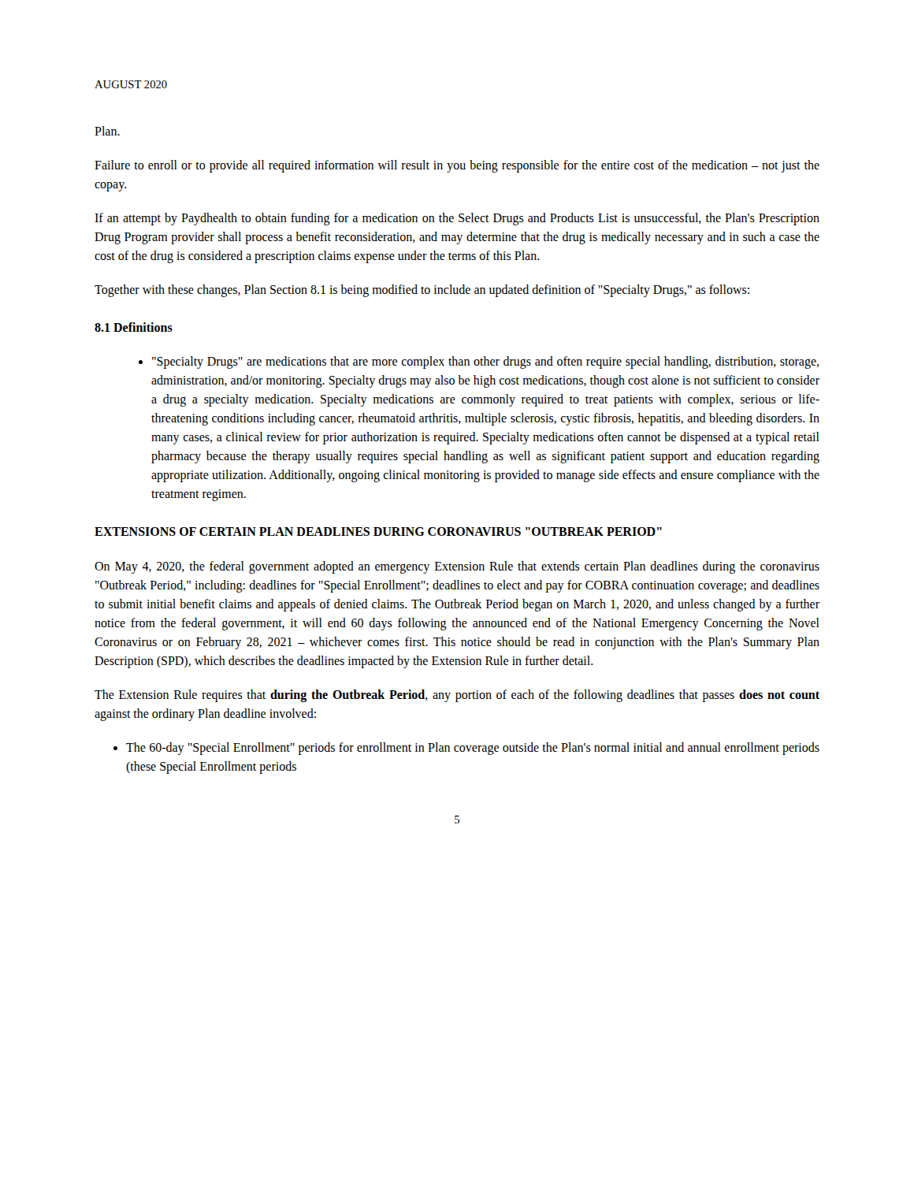AUGUST 2020
Plan.
Failure to enroll or to provide all required information will result in you being responsible for the entire cost of the medication – not just the copay.
If an attempt by Paydhealth to obtain funding for a medication on the Select Drugs and Products List is unsuccessful, the Plan's Prescription Drug Program provider shall process a benefit reconsideration, and may determine that the drug is medically necessary and in such a case the cost of the drug is considered a prescription claims expense under the terms of this Plan.
Together with these changes, Plan Section 8.1 is being modified to include an updated definition of "Specialty Drugs," as follows:
8.1 Definitions
"Specialty Drugs" are medications that are more complex than other drugs and often require special handling, distribution, storage, administration, and/or monitoring. Specialty drugs may also be high cost medications, though cost alone is not sufficient to consider a drug a specialty medication. Specialty medications are commonly required to treat patients with complex, serious or life-threatening conditions including cancer, rheumatoid arthritis, multiple sclerosis, cystic fibrosis, hepatitis, and bleeding disorders. In many cases, a clinical review for prior authorization is required. Specialty medications often cannot be dispensed at a typical retail pharmacy because the therapy usually requires special handling as well as significant patient support and education regarding appropriate utilization. Additionally, ongoing clinical monitoring is provided to manage side effects and ensure compliance with the treatment regimen.
EXTENSIONS OF CERTAIN PLAN DEADLINES DURING CORONAVIRUS "OUTBREAK PERIOD"
On May 4, 2020, the federal government adopted an emergency Extension Rule that extends certain Plan deadlines during the coronavirus "Outbreak Period," including: deadlines for "Special Enrollment"; deadlines to elect and pay for COBRA continuation coverage; and deadlines to submit initial benefit claims and appeals of denied claims. The Outbreak Period began on March 1, 2020, and unless changed by a further notice from the federal government, it will end 60 days following the announced end of the National Emergency Concerning the Novel Coronavirus or on February 28, 2021 – whichever comes first. This notice should be read in conjunction with the Plan's Summary Plan Description (SPD), which describes the deadlines impacted by the Extension Rule in further detail.
The Extension Rule requires that during the Outbreak Period, any portion of each of the following deadlines that passes does not count against the ordinary Plan deadline involved:
The 60-day "Special Enrollment" periods for enrollment in Plan coverage outside the Plan's normal initial and annual enrollment periods (these Special Enrollment periods
5